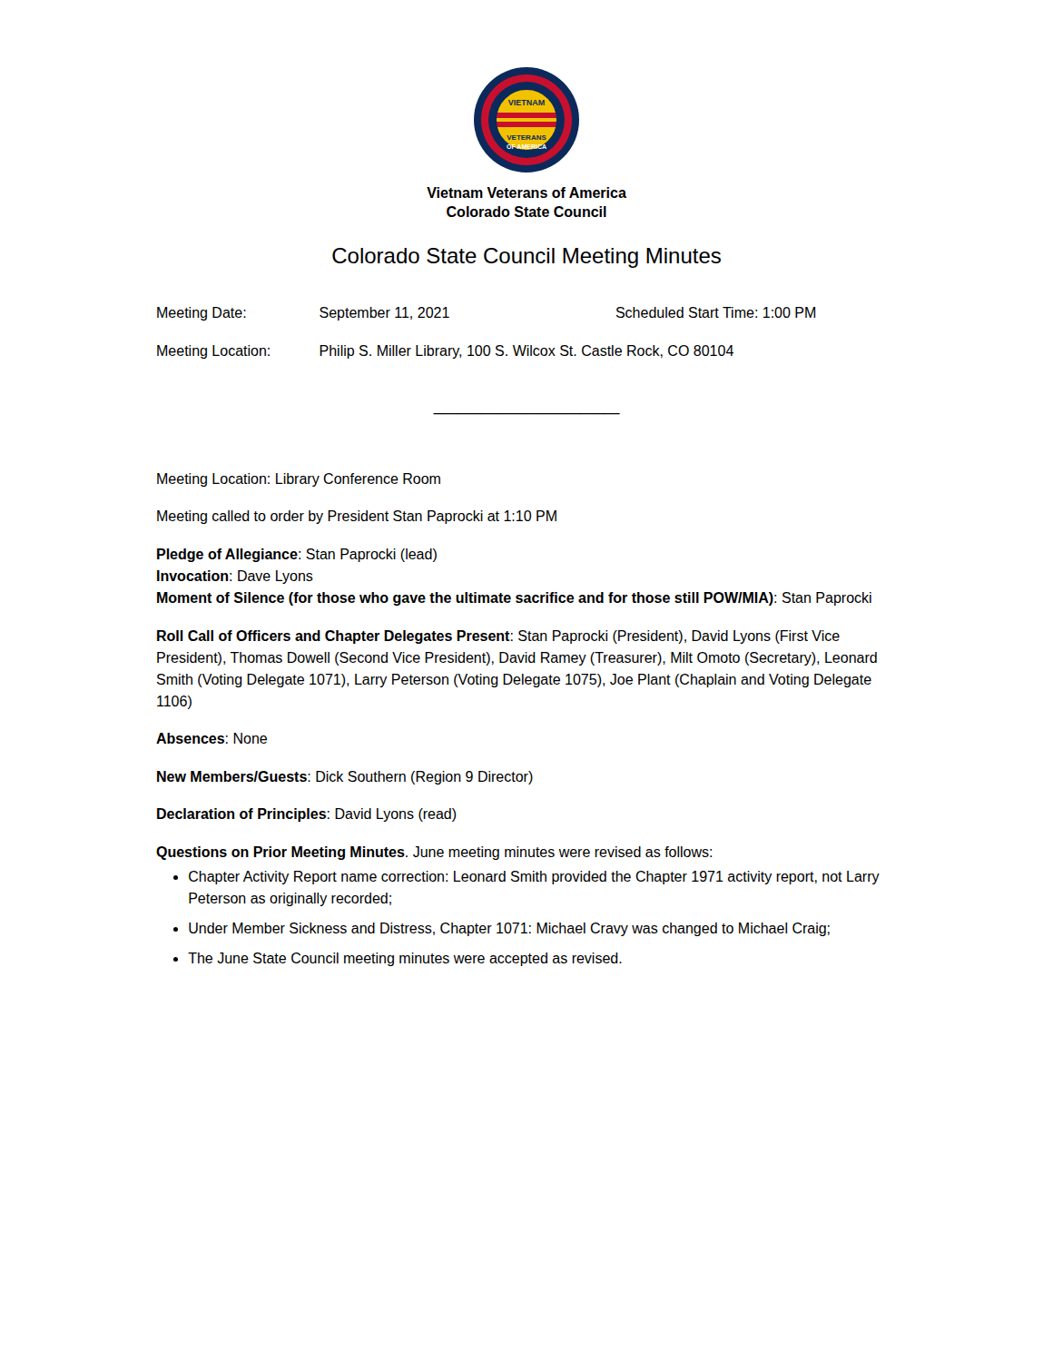VIETNAM VETERANS OF AMERICA
Vietnam Veterans of America
Colorado State Council
Colorado State Council Meeting Minutes
| Meeting Date: | September 11, 2021 | Scheduled Start Time: 1:00 PM |
| Meeting Location: | Philip S. Miller Library, 100 S. Wilcox St. Castle Rock, CO 80104 |
_______________________
Meeting Location: Library Conference Room
Meeting called to order by President Stan Paprocki at 1:10 PM
Pledge of Allegiance: Stan Paprocki (lead)
Invocation: Dave Lyons
Moment of Silence (for those who gave the ultimate sacrifice and for those still POW/MIA): Stan Paprocki
Roll Call of Officers and Chapter Delegates Present: Stan Paprocki (President), David Lyons (First Vice President), Thomas Dowell (Second Vice President), David Ramey (Treasurer), Milt Omoto (Secretary), Leonard Smith (Voting Delegate 1071), Larry Peterson (Voting Delegate 1075), Joe Plant (Chaplain and Voting Delegate 1106)
Absences: None
New Members/Guests: Dick Southern (Region 9 Director)
Declaration of Principles: David Lyons (read)
Questions on Prior Meeting Minutes. June meeting minutes were revised as follows:
Chapter Activity Report name correction: Leonard Smith provided the Chapter 1971 activity report, not Larry Peterson as originally recorded;
Under Member Sickness and Distress, Chapter 1071: Michael Cravy was changed to Michael Craig;
The June State Council meeting minutes were accepted as revised.